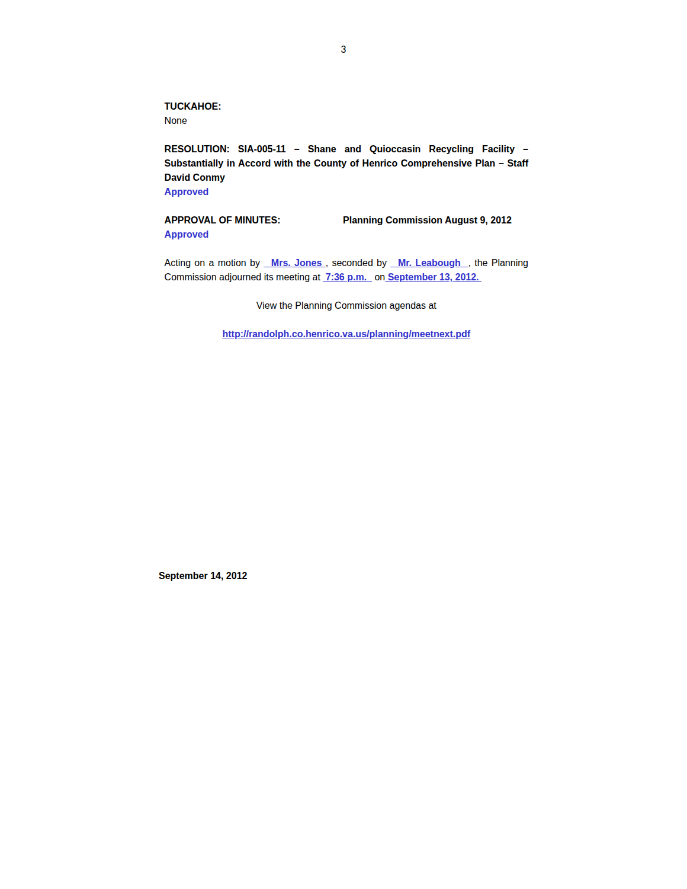3
TUCKAHOE:
None
RESOLUTION: SIA-005-11 – Shane and Quioccasin Recycling Facility – Substantially in Accord with the County of Henrico Comprehensive Plan – Staff David Conmy
Approved
APPROVAL OF MINUTES: Planning Commission August 9, 2012
Approved
Acting on a motion by Mrs. Jones , seconded by Mr. Leabough , the Planning Commission adjourned its meeting at 7:36 p.m. on September 13, 2012.
View the Planning Commission agendas at
http://randolph.co.henrico.va.us/planning/meetnext.pdf
September 14, 2012